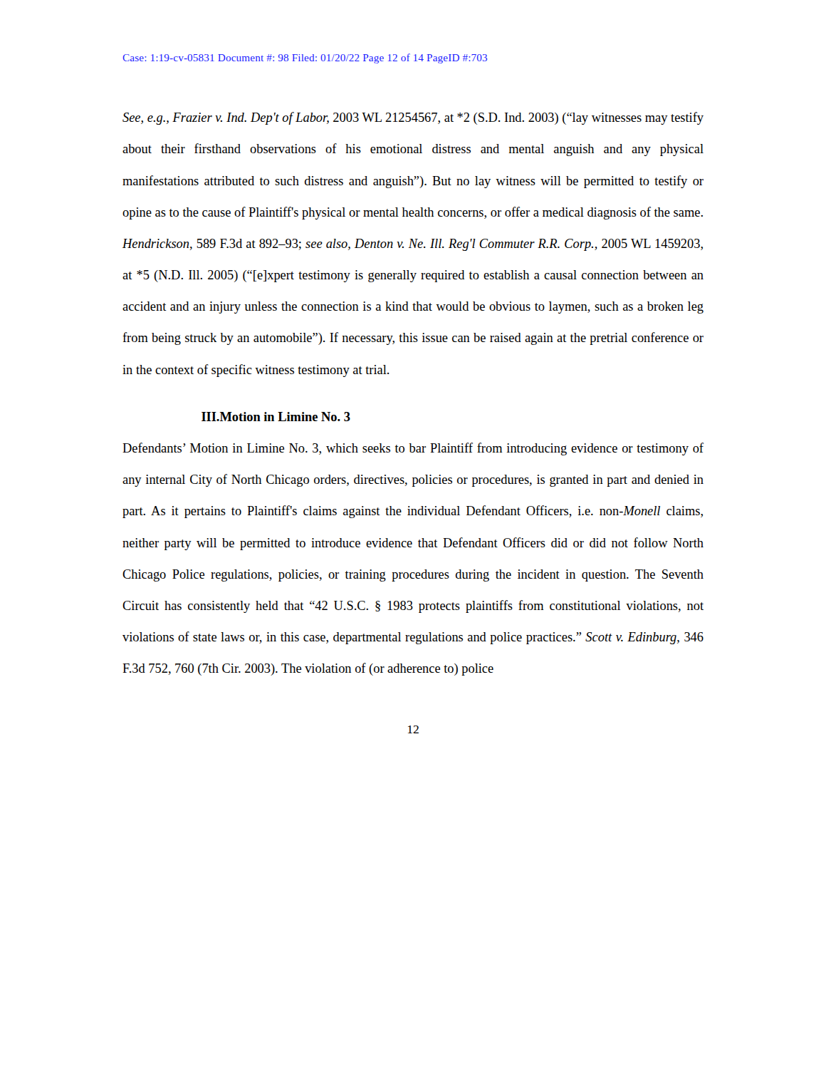Case: 1:19-cv-05831 Document #: 98 Filed: 01/20/22 Page 12 of 14 PageID #:703
See, e.g., Frazier v. Ind. Dep't of Labor, 2003 WL 21254567, at *2 (S.D. Ind. 2003) (“lay witnesses may testify about their firsthand observations of his emotional distress and mental anguish and any physical manifestations attributed to such distress and anguish”). But no lay witness will be permitted to testify or opine as to the cause of Plaintiff's physical or mental health concerns, or offer a medical diagnosis of the same. Hendrickson, 589 F.3d at 892–93; see also, Denton v. Ne. Ill. Reg'l Commuter R.R. Corp., 2005 WL 1459203, at *5 (N.D. Ill. 2005) (“[e]xpert testimony is generally required to establish a causal connection between an accident and an injury unless the connection is a kind that would be obvious to laymen, such as a broken leg from being struck by an automobile”). If necessary, this issue can be raised again at the pretrial conference or in the context of specific witness testimony at trial.
III. Motion in Limine No. 3
Defendants’ Motion in Limine No. 3, which seeks to bar Plaintiff from introducing evidence or testimony of any internal City of North Chicago orders, directives, policies or procedures, is granted in part and denied in part. As it pertains to Plaintiff's claims against the individual Defendant Officers, i.e. non-Monell claims, neither party will be permitted to introduce evidence that Defendant Officers did or did not follow North Chicago Police regulations, policies, or training procedures during the incident in question. The Seventh Circuit has consistently held that “42 U.S.C. § 1983 protects plaintiffs from constitutional violations, not violations of state laws or, in this case, departmental regulations and police practices.” Scott v. Edinburg, 346 F.3d 752, 760 (7th Cir. 2003). The violation of (or adherence to) police
12